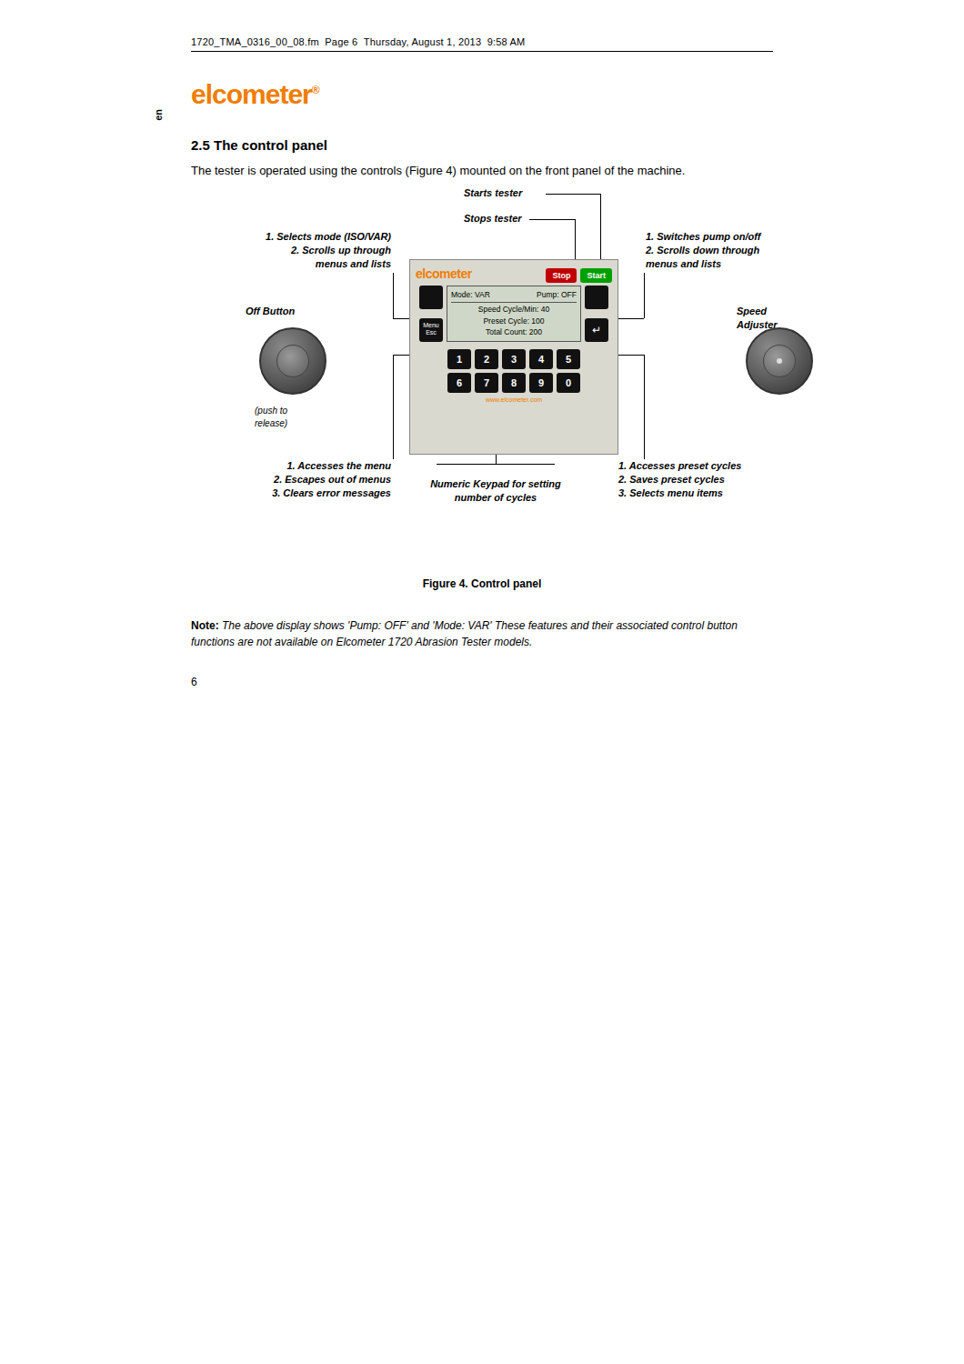en
1720_TMA_0316_00_08.fm Page 6 Thursday, August 1, 2013 9:58 AM
elcometer®
2.5 The control panel
The tester is operated using the controls (Figure 4) mounted on the front panel of the machine.
Starts tester
Stops tester
1. Selects mode (ISO/VAR)
2. Scrolls up through
menus and lists
1. Switches pump on/off
2. Scrolls down through
menus and lists
Off Button
Speed
Adjuster
(push to
release)
1. Accesses the menu
2. Escapes out of menus
3. Clears error messages
Numeric Keypad for setting
number of cycles
1. Accesses preset cycles
2. Saves preset cycles
3. Selects menu items
elcometer
Stop Start
Menu
Esc
Mode: VAR Pump: OFF
Speed Cycle/Min: 40
Preset Cycle: 100
Total Count: 200
↵
1
2
3
4
5
6
7
8
9
0
www.elcometer.com
Figure 4. Control panel
Note: The above display shows 'Pump: OFF' and 'Mode: VAR' These features and their associated control button functions are not available on Elcometer 1720 Abrasion Tester models.
6